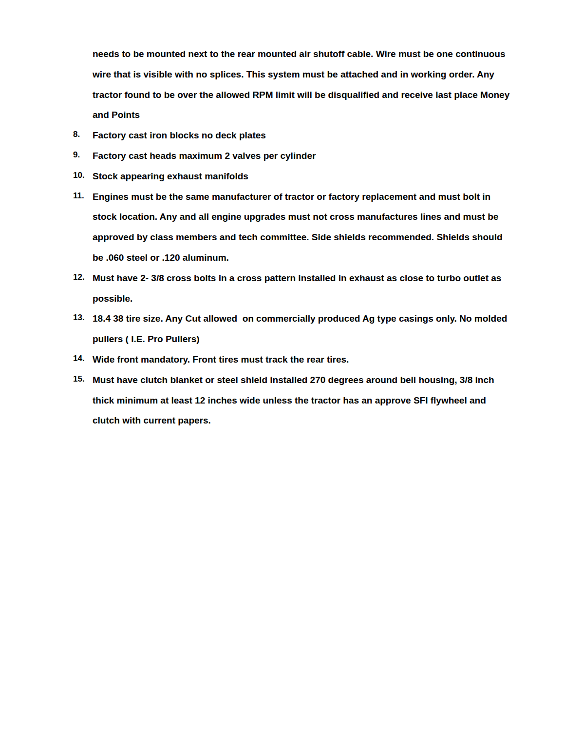needs to be mounted next to the rear mounted air shutoff cable. Wire must be one continuous wire that is visible with no splices. This system must be attached and in working order. Any tractor found to be over the allowed RPM limit will be disqualified and receive last place Money and Points
Factory cast iron blocks no deck plates
Factory cast heads maximum 2 valves per cylinder
Stock appearing exhaust manifolds
Engines must be the same manufacturer of tractor or factory replacement and must bolt in stock location. Any and all engine upgrades must not cross manufactures lines and must be approved by class members and tech committee. Side shields recommended. Shields should be .060 steel or .120 aluminum.
Must have 2- 3/8 cross bolts in a cross pattern installed in exhaust as close to turbo outlet as possible.
18.4 38 tire size. Any Cut allowed on commercially produced Ag type casings only. No molded pullers ( I.E. Pro Pullers)
Wide front mandatory. Front tires must track the rear tires.
Must have clutch blanket or steel shield installed 270 degrees around bell housing, 3/8 inch thick minimum at least 12 inches wide unless the tractor has an approve SFI flywheel and clutch with current papers.